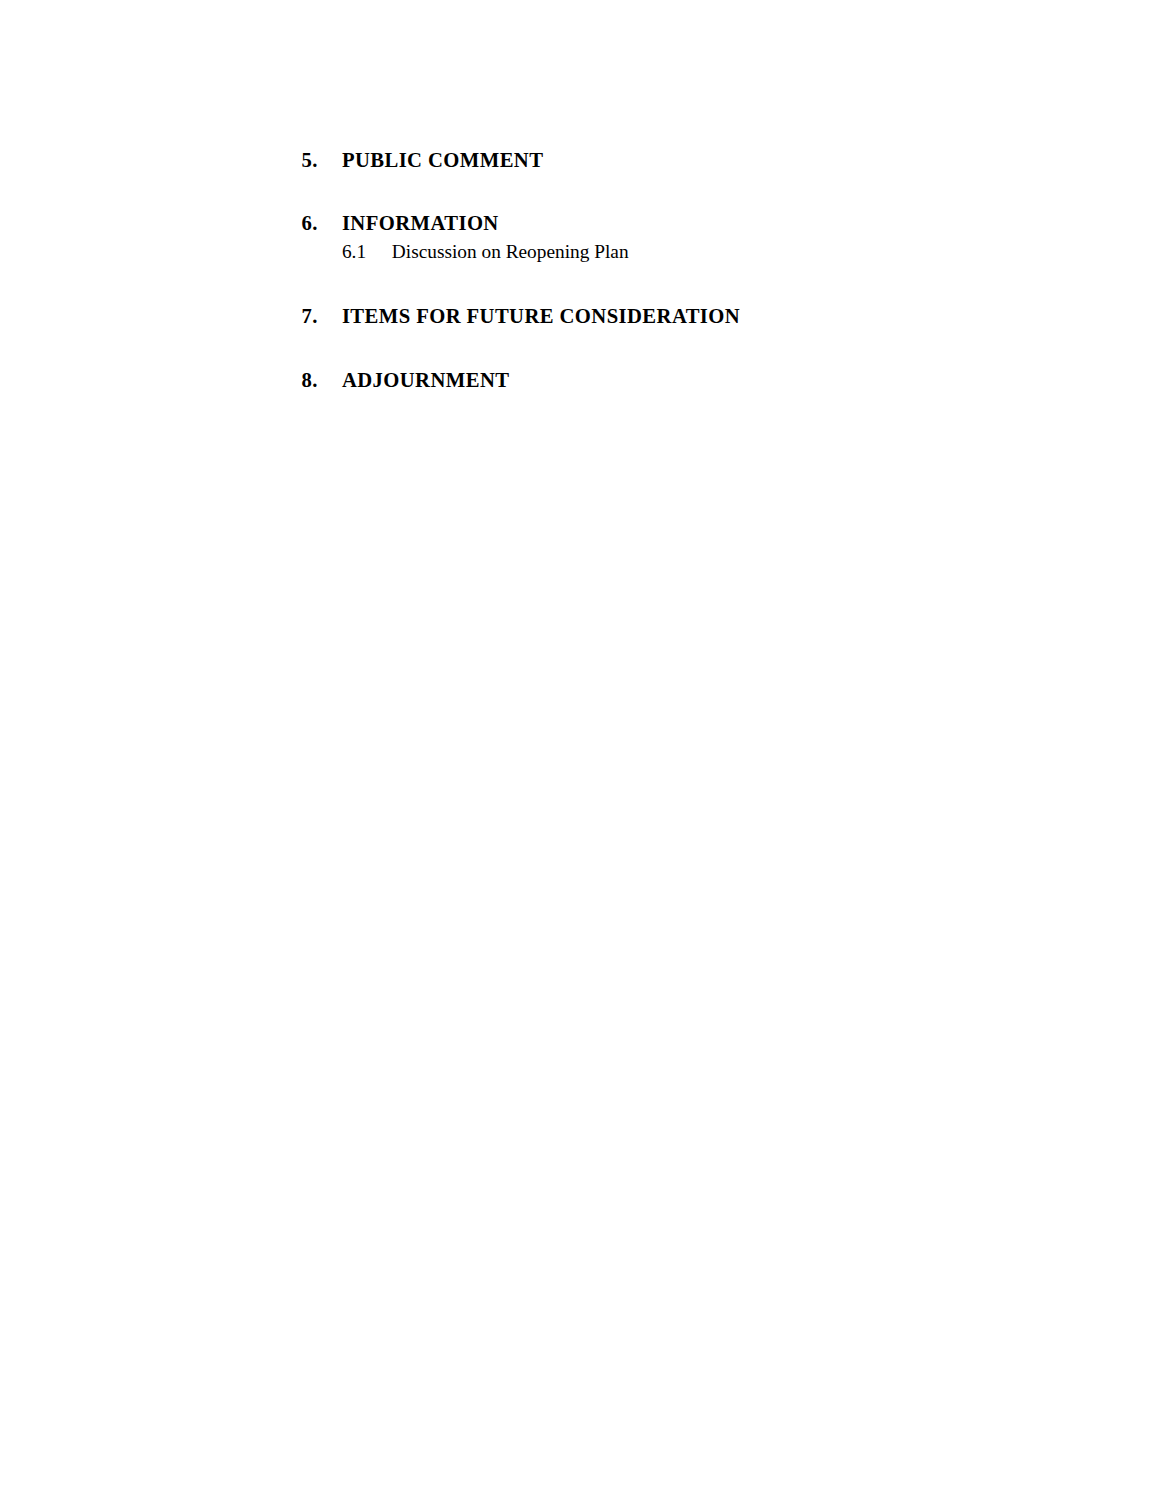5. PUBLIC COMMENT
6. INFORMATION
6.1 Discussion on Reopening Plan
7. ITEMS FOR FUTURE CONSIDERATION
8. ADJOURNMENT